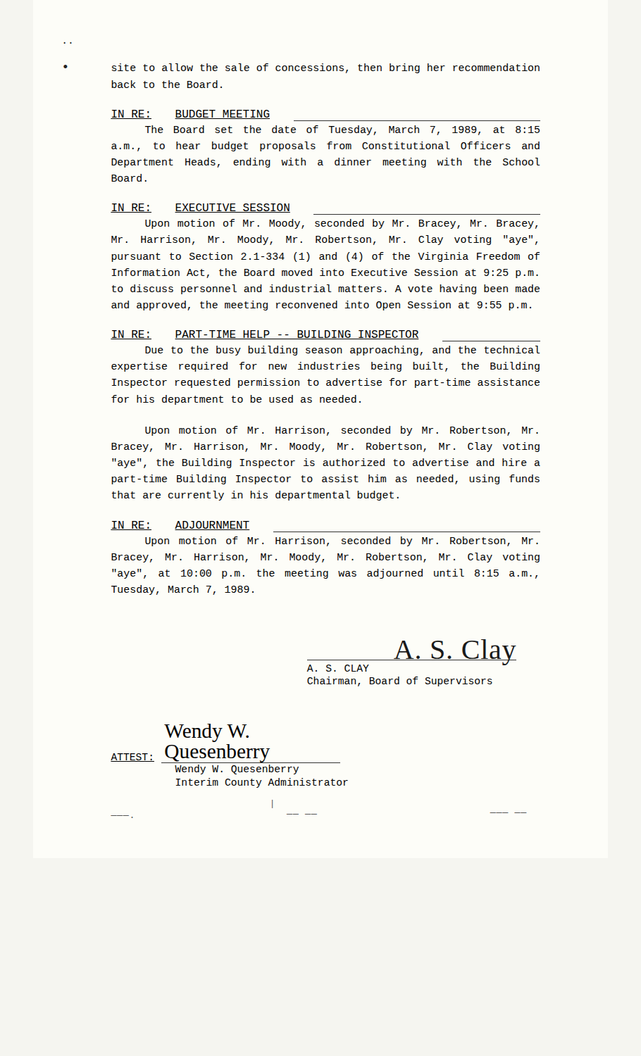·· •
site to allow the sale of concessions, then bring her recommendation back to the Board.
IN RE: BUDGET MEETING
The Board set the date of Tuesday, March 7, 1989, at 8:15 a.m., to hear budget proposals from Constitutional Officers and Department Heads, ending with a dinner meeting with the School Board.
IN RE: EXECUTIVE SESSION
Upon motion of Mr. Moody, seconded by Mr. Bracey, Mr. Bracey, Mr. Harrison, Mr. Moody, Mr. Robertson, Mr. Clay voting "aye", pursuant to Section 2.1-334 (1) and (4) of the Virginia Freedom of Information Act, the Board moved into Executive Session at 9:25 p.m. to discuss personnel and industrial matters. A vote having been made and approved, the meeting reconvened into Open Session at 9:55 p.m.
IN RE: PART-TIME HELP -- BUILDING INSPECTOR
Due to the busy building season approaching, and the technical expertise required for new industries being built, the Building Inspector requested permission to advertise for part-time assistance for his department to be used as needed.
Upon motion of Mr. Harrison, seconded by Mr. Robertson, Mr. Bracey, Mr. Harrison, Mr. Moody, Mr. Robertson, Mr. Clay voting "aye", the Building Inspector is authorized to advertise and hire a part-time Building Inspector to assist him as needed, using funds that are currently in his departmental budget.
IN RE: ADJOURNMENT
Upon motion of Mr. Harrison, seconded by Mr. Robertson, Mr. Bracey, Mr. Harrison, Mr. Moody, Mr. Robertson, Mr. Clay voting "aye", at 10:00 p.m. the meeting was adjourned until 8:15 a.m., Tuesday, March 7, 1989.
A. S. Clay
A. S. CLAY
Chairman, Board of Supervisors
ATTEST: Wendy W. Quesenberry
Wendy W. Quesenberry
Interim County Administrator
———. ∣ —— —— ——— ——